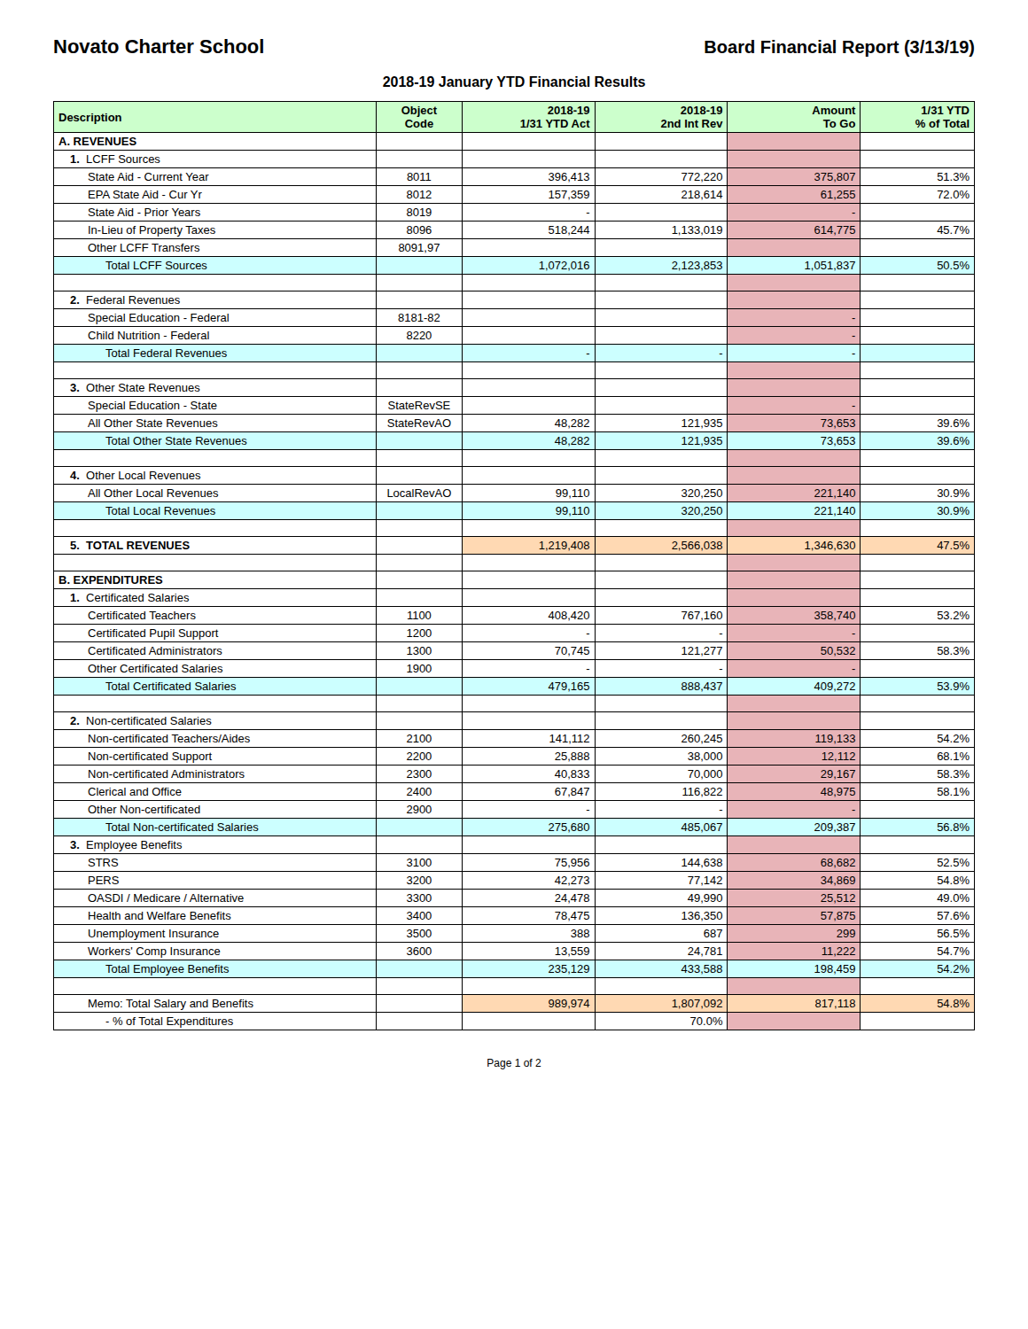Novato Charter School
Board Financial Report (3/13/19)
2018-19 January YTD Financial Results
| Description | Object Code | 2018-19 1/31 YTD Act | 2018-19 2nd Int Rev | Amount To Go | 1/31 YTD % of Total |
| --- | --- | --- | --- | --- | --- |
| A. REVENUES | | | | | |
| 1. LCFF Sources | | | | | |
| State Aid - Current Year | 8011 | 396,413 | 772,220 | 375,807 | 51.3% |
| EPA State Aid - Cur Yr | 8012 | 157,359 | 218,614 | 61,255 | 72.0% |
| State Aid - Prior Years | 8019 | - | | - | |
| In-Lieu of Property Taxes | 8096 | 518,244 | 1,133,019 | 614,775 | 45.7% |
| Other LCFF Transfers | 8091,97 | | | | |
| Total LCFF Sources | | 1,072,016 | 2,123,853 | 1,051,837 | 50.5% |
| 2. Federal Revenues | | | | | |
| Special Education - Federal | 8181-82 | | | - | |
| Child Nutrition - Federal | 8220 | | | - | |
| Total Federal Revenues | | - | - | - | |
| 3. Other State Revenues | | | | | |
| Special Education - State | StateRevSE | | | - | |
| All Other State Revenues | StateRevAO | 48,282 | 121,935 | 73,653 | 39.6% |
| Total Other State Revenues | | 48,282 | 121,935 | 73,653 | 39.6% |
| 4. Other Local Revenues | | | | | |
| All Other Local Revenues | LocalRevAO | 99,110 | 320,250 | 221,140 | 30.9% |
| Total Local Revenues | | 99,110 | 320,250 | 221,140 | 30.9% |
| 5. TOTAL REVENUES | | 1,219,408 | 2,566,038 | 1,346,630 | 47.5% |
| B. EXPENDITURES | | | | | |
| 1. Certificated Salaries | | | | | |
| Certificated Teachers | 1100 | 408,420 | 767,160 | 358,740 | 53.2% |
| Certificated Pupil Support | 1200 | - | - | - | |
| Certificated Administrators | 1300 | 70,745 | 121,277 | 50,532 | 58.3% |
| Other Certificated Salaries | 1900 | - | - | - | |
| Total Certificated Salaries | | 479,165 | 888,437 | 409,272 | 53.9% |
| 2. Non-certificated Salaries | | | | | |
| Non-certificated Teachers/Aides | 2100 | 141,112 | 260,245 | 119,133 | 54.2% |
| Non-certificated Support | 2200 | 25,888 | 38,000 | 12,112 | 68.1% |
| Non-certificated Administrators | 2300 | 40,833 | 70,000 | 29,167 | 58.3% |
| Clerical and Office | 2400 | 67,847 | 116,822 | 48,975 | 58.1% |
| Other Non-certificated | 2900 | - | - | - | |
| Total Non-certificated Salaries | | 275,680 | 485,067 | 209,387 | 56.8% |
| 3. Employee Benefits | | | | | |
| STRS | 3100 | 75,956 | 144,638 | 68,682 | 52.5% |
| PERS | 3200 | 42,273 | 77,142 | 34,869 | 54.8% |
| OASDI / Medicare / Alternative | 3300 | 24,478 | 49,990 | 25,512 | 49.0% |
| Health and Welfare Benefits | 3400 | 78,475 | 136,350 | 57,875 | 57.6% |
| Unemployment Insurance | 3500 | 388 | 687 | 299 | 56.5% |
| Workers' Comp Insurance | 3600 | 13,559 | 24,781 | 11,222 | 54.7% |
| Total Employee Benefits | | 235,129 | 433,588 | 198,459 | 54.2% |
| Memo: Total Salary and Benefits | | 989,974 | 1,807,092 | 817,118 | 54.8% |
| - % of Total Expenditures | | | 70.0% | | |
Page 1 of 2